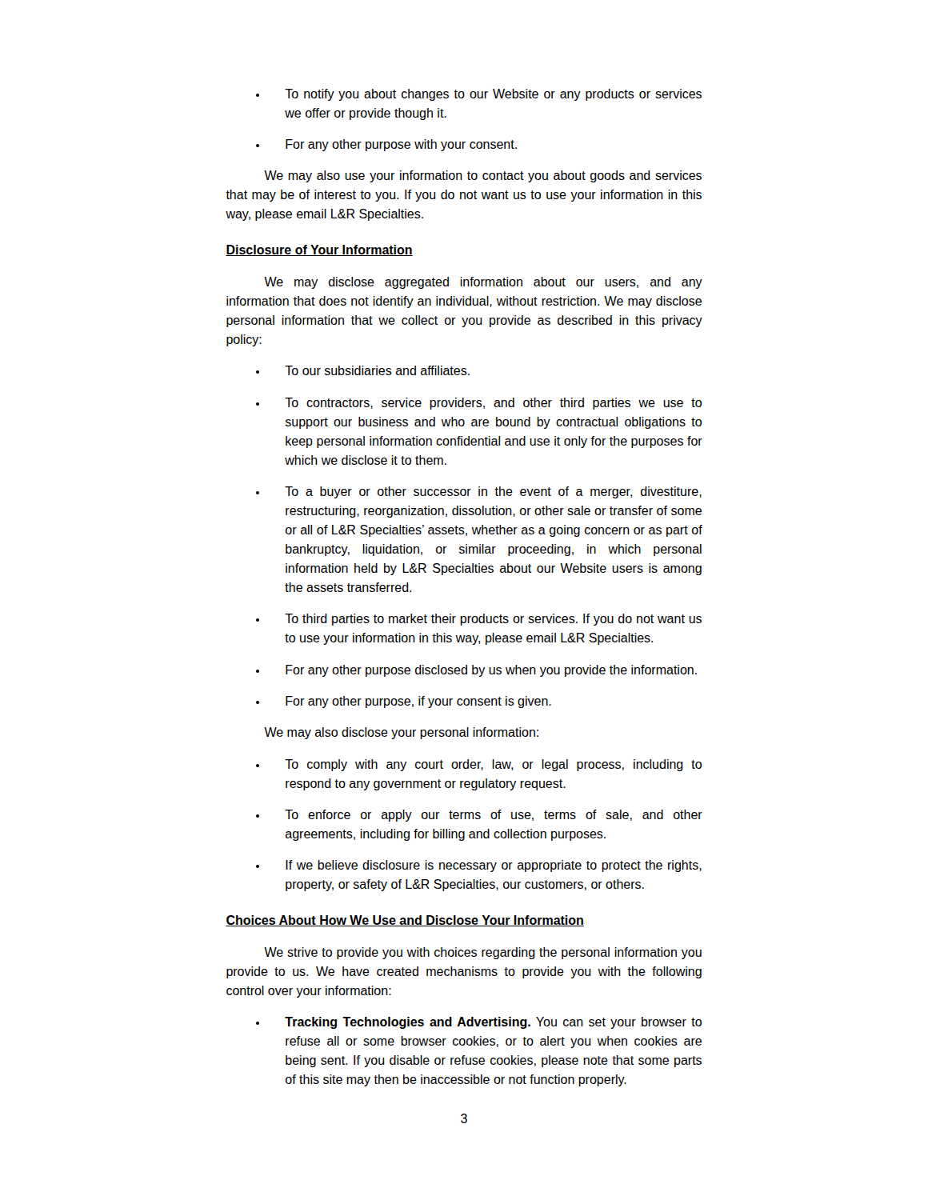To notify you about changes to our Website or any products or services we offer or provide though it.
For any other purpose with your consent.
We may also use your information to contact you about goods and services that may be of interest to you. If you do not want us to use your information in this way, please email L&R Specialties.
Disclosure of Your Information
We may disclose aggregated information about our users, and any information that does not identify an individual, without restriction. We may disclose personal information that we collect or you provide as described in this privacy policy:
To our subsidiaries and affiliates.
To contractors, service providers, and other third parties we use to support our business and who are bound by contractual obligations to keep personal information confidential and use it only for the purposes for which we disclose it to them.
To a buyer or other successor in the event of a merger, divestiture, restructuring, reorganization, dissolution, or other sale or transfer of some or all of L&R Specialties’ assets, whether as a going concern or as part of bankruptcy, liquidation, or similar proceeding, in which personal information held by L&R Specialties about our Website users is among the assets transferred.
To third parties to market their products or services. If you do not want us to use your information in this way, please email L&R Specialties.
For any other purpose disclosed by us when you provide the information.
For any other purpose, if your consent is given.
We may also disclose your personal information:
To comply with any court order, law, or legal process, including to respond to any government or regulatory request.
To enforce or apply our terms of use, terms of sale, and other agreements, including for billing and collection purposes.
If we believe disclosure is necessary or appropriate to protect the rights, property, or safety of L&R Specialties, our customers, or others.
Choices About How We Use and Disclose Your Information
We strive to provide you with choices regarding the personal information you provide to us. We have created mechanisms to provide you with the following control over your information:
Tracking Technologies and Advertising. You can set your browser to refuse all or some browser cookies, or to alert you when cookies are being sent. If you disable or refuse cookies, please note that some parts of this site may then be inaccessible or not function properly.
3